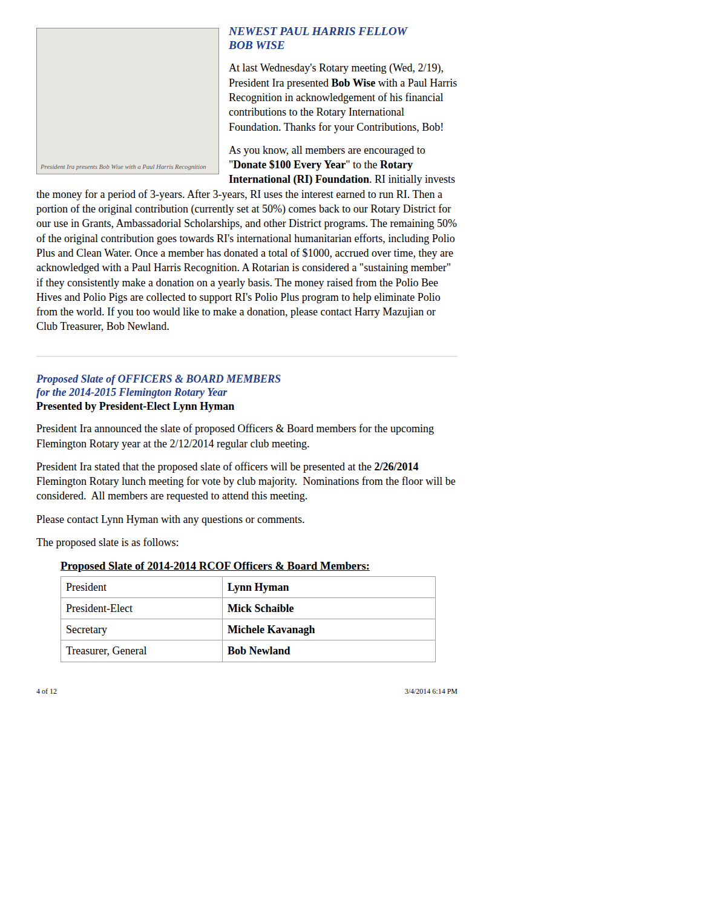President Ira presents Bob Wise with a Paul Harris Recognition
NEWEST PAUL HARRIS FELLOW
BOB WISE
At last Wednesday's Rotary meeting (Wed, 2/19), President Ira presented Bob Wise with a Paul Harris Recognition in acknowledgement of his financial contributions to the Rotary International Foundation. Thanks for your Contributions, Bob!
As you know, all members are encouraged to "Donate $100 Every Year" to the Rotary International (RI) Foundation. RI initially invests the money for a period of 3-years. After 3-years, RI uses the interest earned to run RI. Then a portion of the original contribution (currently set at 50%) comes back to our Rotary District for our use in Grants, Ambassadorial Scholarships, and other District programs. The remaining 50% of the original contribution goes towards RI's international humanitarian efforts, including Polio Plus and Clean Water. Once a member has donated a total of $1000, accrued over time, they are acknowledged with a Paul Harris Recognition. A Rotarian is considered a "sustaining member" if they consistently make a donation on a yearly basis. The money raised from the Polio Bee Hives and Polio Pigs are collected to support RI's Polio Plus program to help eliminate Polio from the world. If you too would like to make a donation, please contact Harry Mazujian or Club Treasurer, Bob Newland.
Proposed Slate of OFFICERS & BOARD MEMBERS for the 2014-2015 Flemington Rotary Year Presented by President-Elect Lynn Hyman
President Ira announced the slate of proposed Officers & Board members for the upcoming Flemington Rotary year at the 2/12/2014 regular club meeting.
President Ira stated that the proposed slate of officers will be presented at the 2/26/2014 Flemington Rotary lunch meeting for vote by club majority. Nominations from the floor will be considered. All members are requested to attend this meeting.
Please contact Lynn Hyman with any questions or comments.
The proposed slate is as follows:
Proposed Slate of 2014-2014 RCOF Officers & Board Members:
| President | Lynn Hyman |
| President-Elect | Mick Schaible |
| Secretary | Michele Kavanagh |
| Treasurer, General | Bob Newland |
4 of 12 3/4/2014 6:14 PM